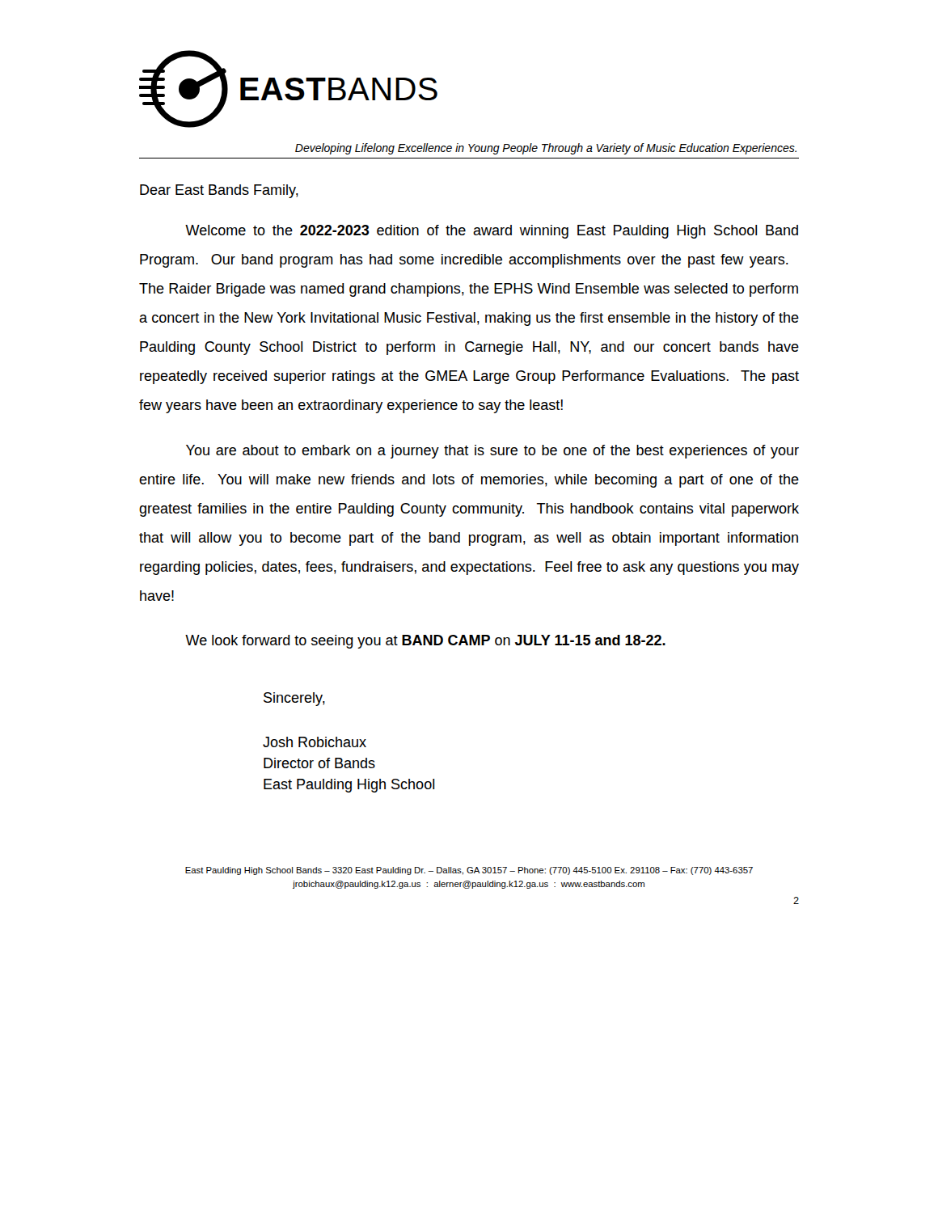EASTBANDS
Developing Lifelong Excellence in Young People Through a Variety of Music Education Experiences.
Dear East Bands Family,
Welcome to the 2022-2023 edition of the award winning East Paulding High School Band Program. Our band program has had some incredible accomplishments over the past few years. The Raider Brigade was named grand champions, the EPHS Wind Ensemble was selected to perform a concert in the New York Invitational Music Festival, making us the first ensemble in the history of the Paulding County School District to perform in Carnegie Hall, NY, and our concert bands have repeatedly received superior ratings at the GMEA Large Group Performance Evaluations. The past few years have been an extraordinary experience to say the least!
You are about to embark on a journey that is sure to be one of the best experiences of your entire life. You will make new friends and lots of memories, while becoming a part of one of the greatest families in the entire Paulding County community. This handbook contains vital paperwork that will allow you to become part of the band program, as well as obtain important information regarding policies, dates, fees, fundraisers, and expectations. Feel free to ask any questions you may have!
We look forward to seeing you at BAND CAMP on JULY 11-15 and 18-22.
Sincerely,
Josh Robichaux
Director of Bands
East Paulding High School
East Paulding High School Bands – 3320 East Paulding Dr. – Dallas, GA 30157 – Phone: (770) 445-5100 Ex. 291108 – Fax: (770) 443-6357
jrobichaux@paulding.k12.ga.us : alerner@paulding.k12.ga.us : www.eastbands.com
2